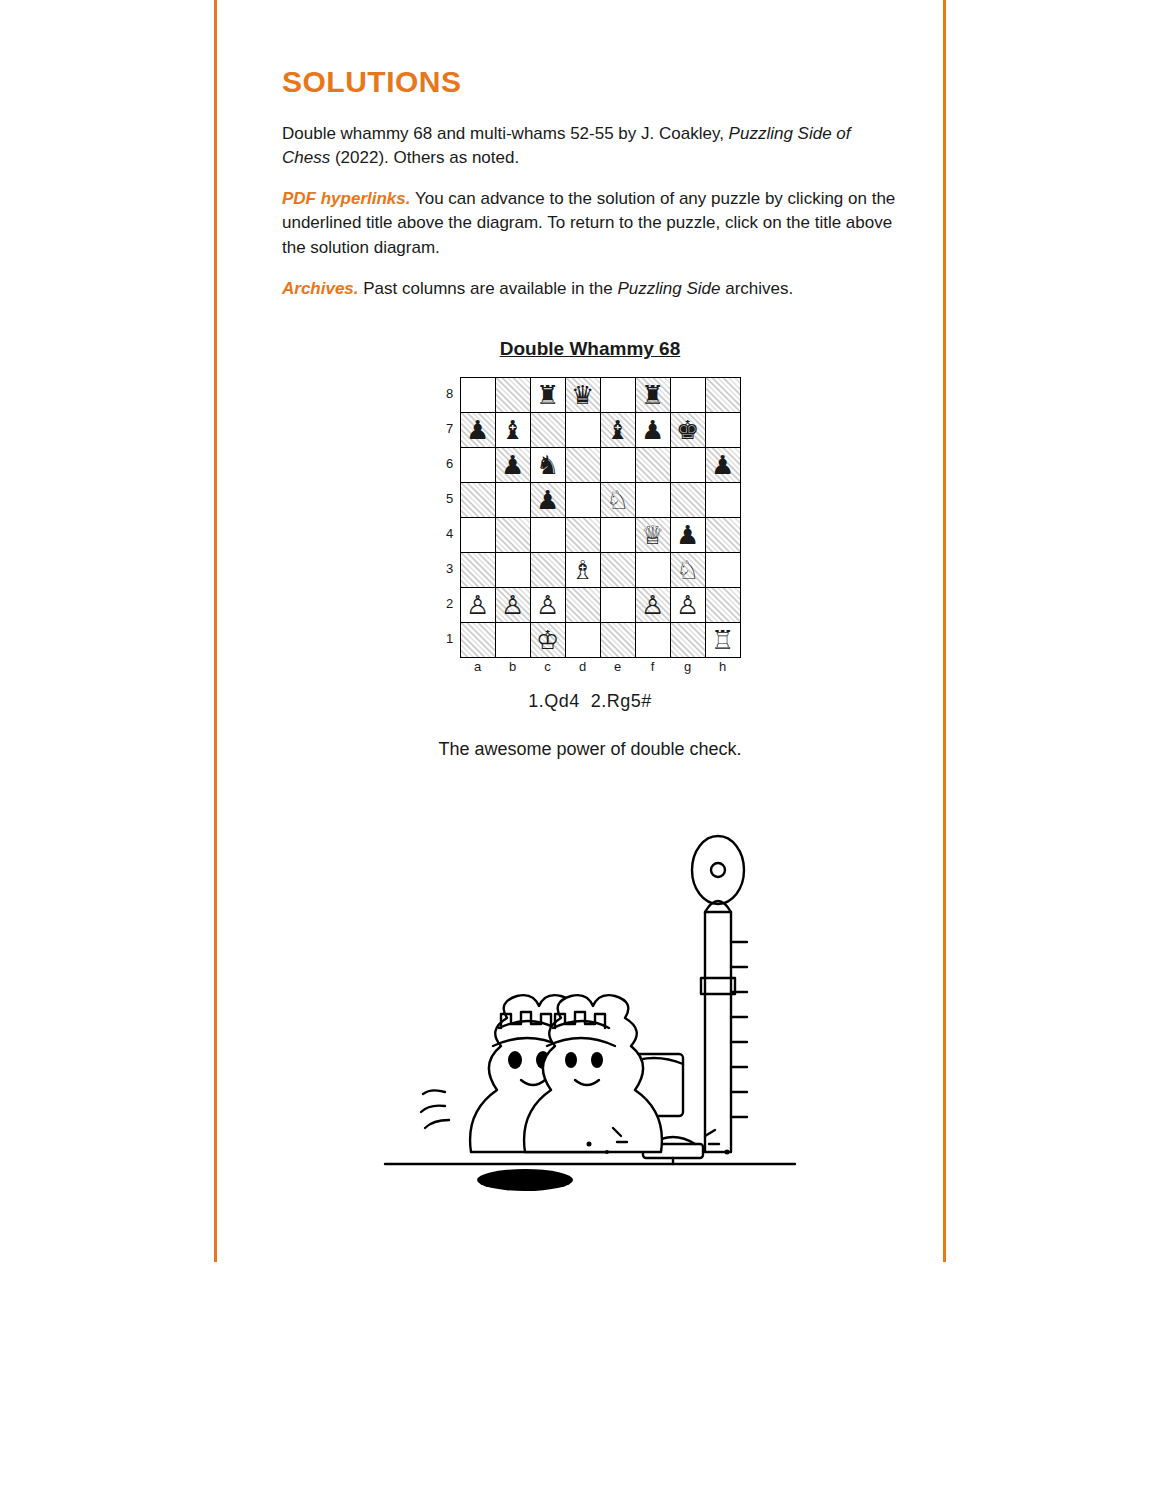SOLUTIONS
Double whammy 68 and multi-whams 52-55 by J. Coakley, Puzzling Side of Chess (2022). Others as noted.
PDF hyperlinks. You can advance to the solution of any puzzle by clicking on the underlined title above the diagram. To return to the puzzle, click on the title above the solution diagram.
Archives. Past columns are available in the Puzzling Side archives.
Double Whammy 68
| 8 | | | ♜ | ♛ | | ♜ | | |
| 7 | ♟ | ♝ | | | ♝ | ♟ | ♚ | |
| 6 | | ♟ | ♞ | | | | | ♟ |
| 5 | | | ♟ | | ♘ | | | |
| 4 | | | | | | ♕ | ♟ | |
| 3 | | | | ♗ | | | ♘ | |
| 2 | ♙ | ♙ | ♙ | | | ♙ | ♙ | |
| 1 | | | ♔ | | | | | ♖ |
| | a | b | c | d | e | f | g | h |
1.Qd4 2.Rg5#
The awesome power of double check.